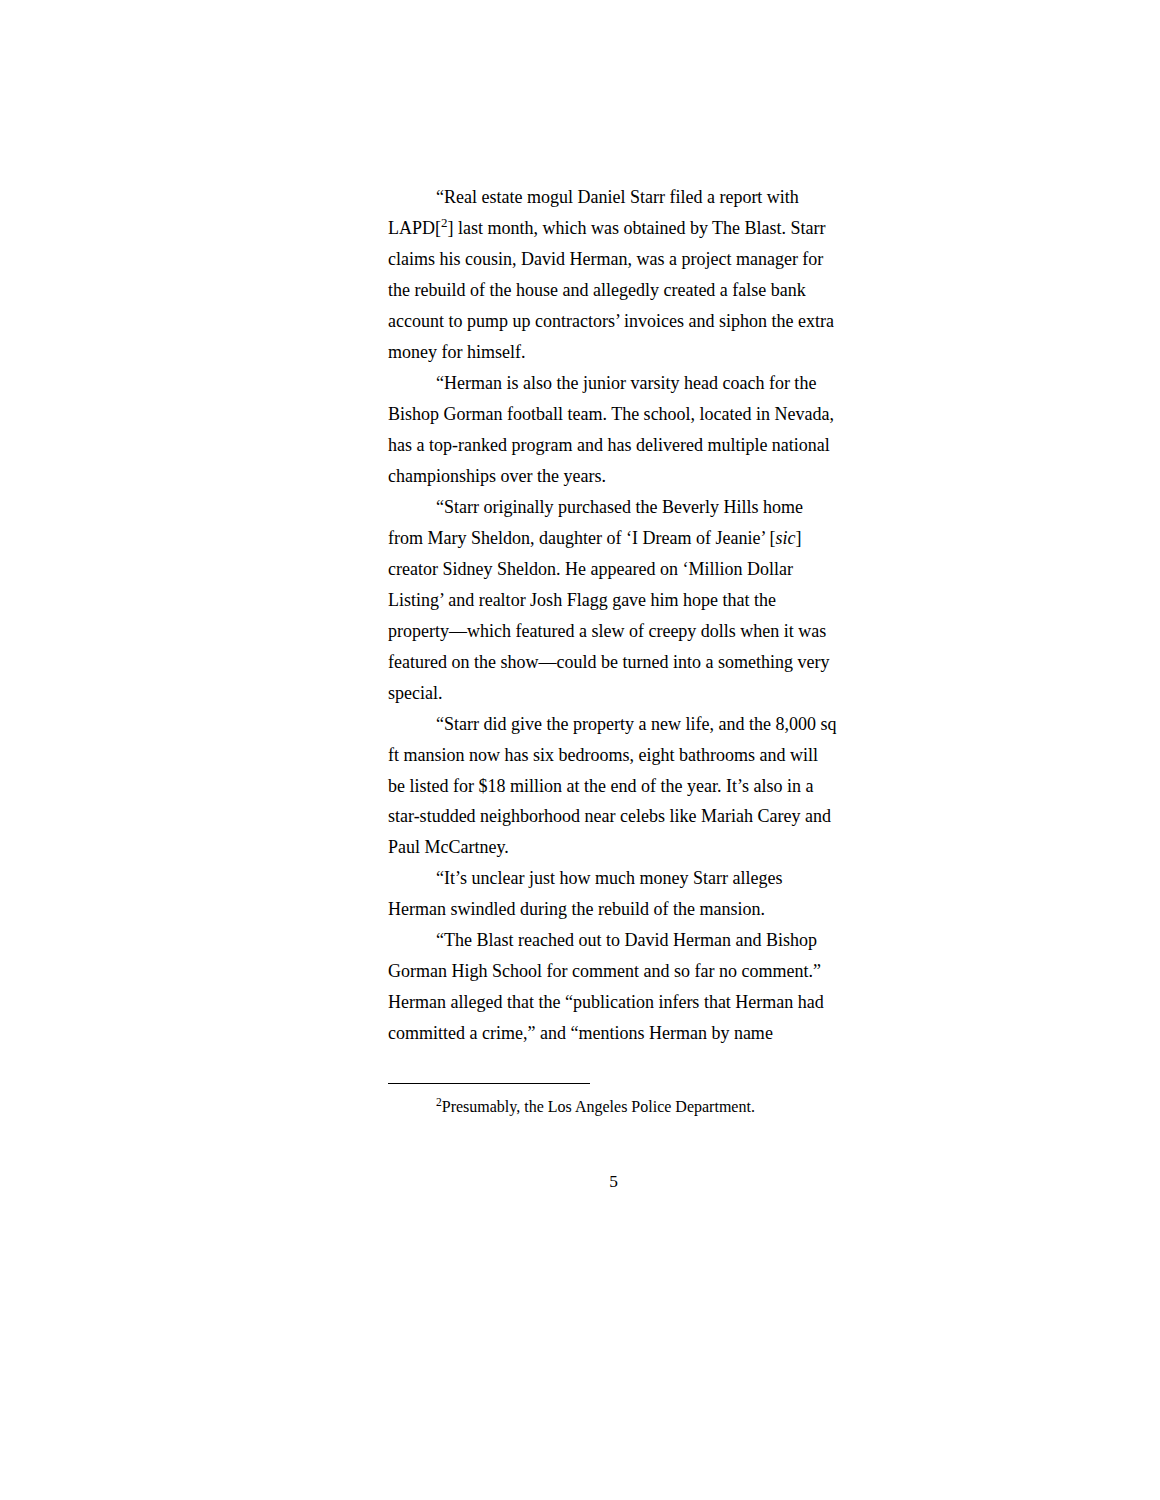“Real estate mogul Daniel Starr filed a report with LAPD[2] last month, which was obtained by The Blast. Starr claims his cousin, David Herman, was a project manager for the rebuild of the house and allegedly created a false bank account to pump up contractors’ invoices and siphon the extra money for himself.
“Herman is also the junior varsity head coach for the Bishop Gorman football team. The school, located in Nevada, has a top-ranked program and has delivered multiple national championships over the years.
“Starr originally purchased the Beverly Hills home from Mary Sheldon, daughter of ‘I Dream of Jeanie’ [sic] creator Sidney Sheldon. He appeared on ‘Million Dollar Listing’ and realtor Josh Flagg gave him hope that the property—which featured a slew of creepy dolls when it was featured on the show—could be turned into a something very special.
“Starr did give the property a new life, and the 8,000 sq ft mansion now has six bedrooms, eight bathrooms and will be listed for $18 million at the end of the year. It’s also in a star-studded neighborhood near celebs like Mariah Carey and Paul McCartney.
“It’s unclear just how much money Starr alleges Herman swindled during the rebuild of the mansion.
“The Blast reached out to David Herman and Bishop Gorman High School for comment and so far no comment.”
Herman alleged that the “publication infers that Herman had committed a crime,” and “mentions Herman by name
2Presumably, the Los Angeles Police Department.
5